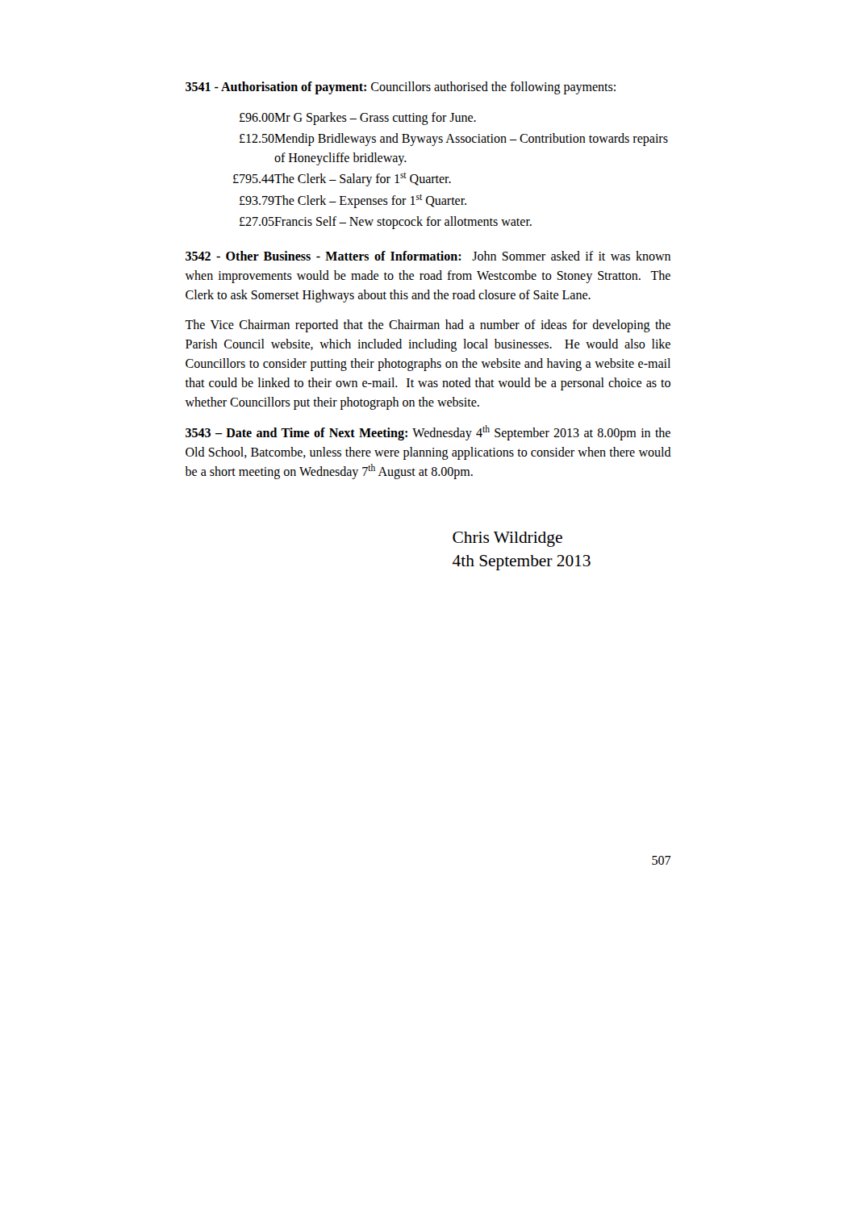3541 - Authorisation of payment: Councillors authorised the following payments:
| £96.00 | Mr G Sparkes – Grass cutting for June. |
| £12.50 | Mendip Bridleways and Byways Association – Contribution towards repairs of Honeycliffe bridleway. |
| £795.44 | The Clerk – Salary for 1 st Quarter. |
| £93.79 | The Clerk – Expenses for 1 st Quarter. |
| £27.05 | Francis Self – New stopcock for allotments water. |
3542 - Other Business - Matters of Information: John Sommer asked if it was known when improvements would be made to the road from Westcombe to Stoney Stratton. The Clerk to ask Somerset Highways about this and the road closure of Saite Lane.
The Vice Chairman reported that the Chairman had a number of ideas for developing the Parish Council website, which included including local businesses. He would also like Councillors to consider putting their photographs on the website and having a website e-mail that could be linked to their own e-mail. It was noted that would be a personal choice as to whether Councillors put their photograph on the website.
3543 – Date and Time of Next Meeting: Wednesday 4th September 2013 at 8.00pm in the Old School, Batcombe, unless there were planning applications to consider when there would be a short meeting on Wednesday 7th August at 8.00pm.
Chris Wildridge
4th September 2013
507